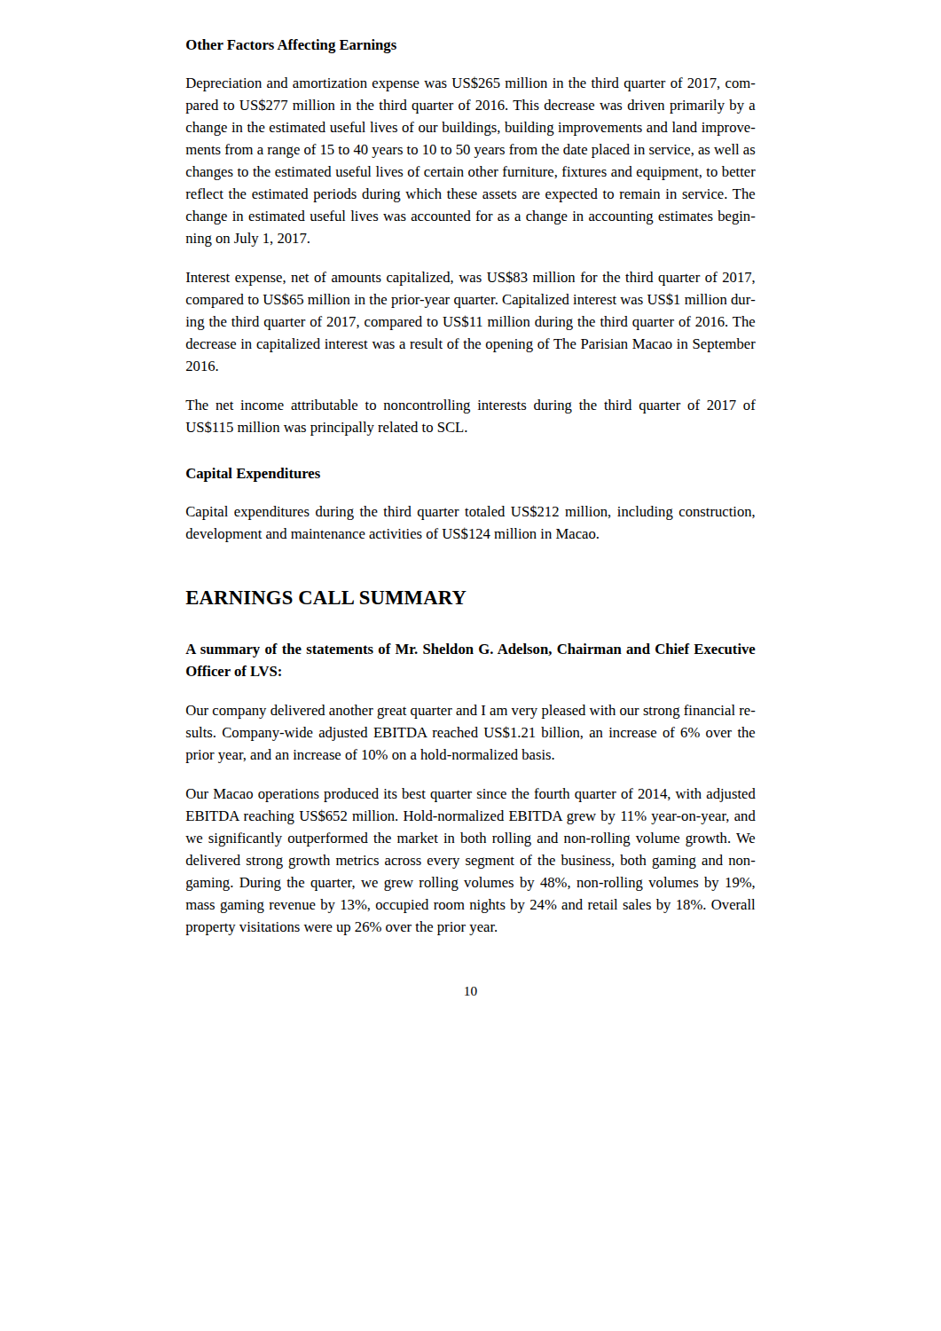Other Factors Affecting Earnings
Depreciation and amortization expense was US$265 million in the third quarter of 2017, compared to US$277 million in the third quarter of 2016. This decrease was driven primarily by a change in the estimated useful lives of our buildings, building improvements and land improvements from a range of 15 to 40 years to 10 to 50 years from the date placed in service, as well as changes to the estimated useful lives of certain other furniture, fixtures and equipment, to better reflect the estimated periods during which these assets are expected to remain in service. The change in estimated useful lives was accounted for as a change in accounting estimates beginning on July 1, 2017.
Interest expense, net of amounts capitalized, was US$83 million for the third quarter of 2017, compared to US$65 million in the prior-year quarter. Capitalized interest was US$1 million during the third quarter of 2017, compared to US$11 million during the third quarter of 2016. The decrease in capitalized interest was a result of the opening of The Parisian Macao in September 2016.
The net income attributable to noncontrolling interests during the third quarter of 2017 of US$115 million was principally related to SCL.
Capital Expenditures
Capital expenditures during the third quarter totaled US$212 million, including construction, development and maintenance activities of US$124 million in Macao.
EARNINGS CALL SUMMARY
A summary of the statements of Mr. Sheldon G. Adelson, Chairman and Chief Executive Officer of LVS:
Our company delivered another great quarter and I am very pleased with our strong financial results. Company-wide adjusted EBITDA reached US$1.21 billion, an increase of 6% over the prior year, and an increase of 10% on a hold-normalized basis.
Our Macao operations produced its best quarter since the fourth quarter of 2014, with adjusted EBITDA reaching US$652 million. Hold-normalized EBITDA grew by 11% year-on-year, and we significantly outperformed the market in both rolling and non-rolling volume growth. We delivered strong growth metrics across every segment of the business, both gaming and non-gaming. During the quarter, we grew rolling volumes by 48%, non-rolling volumes by 19%, mass gaming revenue by 13%, occupied room nights by 24% and retail sales by 18%. Overall property visitations were up 26% over the prior year.
10